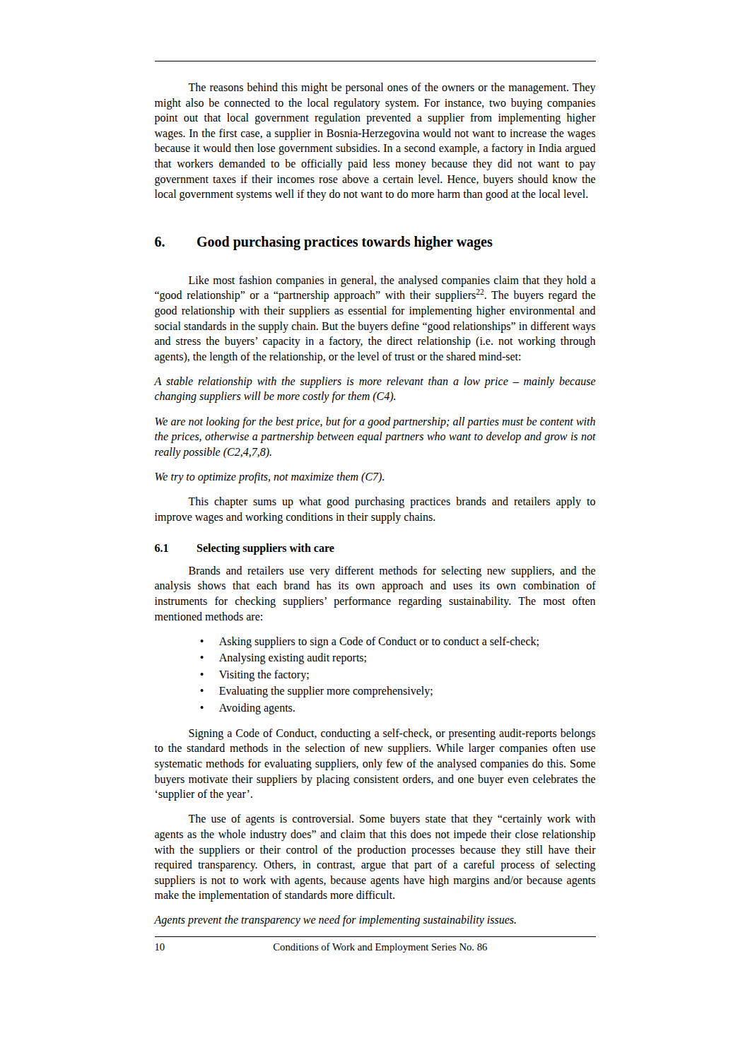The reasons behind this might be personal ones of the owners or the management. They might also be connected to the local regulatory system. For instance, two buying companies point out that local government regulation prevented a supplier from implementing higher wages. In the first case, a supplier in Bosnia-Herzegovina would not want to increase the wages because it would then lose government subsidies. In a second example, a factory in India argued that workers demanded to be officially paid less money because they did not want to pay government taxes if their incomes rose above a certain level. Hence, buyers should know the local government systems well if they do not want to do more harm than good at the local level.
6. Good purchasing practices towards higher wages
Like most fashion companies in general, the analysed companies claim that they hold a “good relationship” or a “partnership approach” with their suppliers22. The buyers regard the good relationship with their suppliers as essential for implementing higher environmental and social standards in the supply chain. But the buyers define “good relationships” in different ways and stress the buyers’ capacity in a factory, the direct relationship (i.e. not working through agents), the length of the relationship, or the level of trust or the shared mind-set:
A stable relationship with the suppliers is more relevant than a low price – mainly because changing suppliers will be more costly for them (C4).
We are not looking for the best price, but for a good partnership; all parties must be content with the prices, otherwise a partnership between equal partners who want to develop and grow is not really possible (C2,4,7,8).
We try to optimize profits, not maximize them (C7).
This chapter sums up what good purchasing practices brands and retailers apply to improve wages and working conditions in their supply chains.
6.1 Selecting suppliers with care
Brands and retailers use very different methods for selecting new suppliers, and the analysis shows that each brand has its own approach and uses its own combination of instruments for checking suppliers’ performance regarding sustainability. The most often mentioned methods are:
Asking suppliers to sign a Code of Conduct or to conduct a self-check;
Analysing existing audit reports;
Visiting the factory;
Evaluating the supplier more comprehensively;
Avoiding agents.
Signing a Code of Conduct, conducting a self-check, or presenting audit-reports belongs to the standard methods in the selection of new suppliers. While larger companies often use systematic methods for evaluating suppliers, only few of the analysed companies do this. Some buyers motivate their suppliers by placing consistent orders, and one buyer even celebrates the ‘supplier of the year’.
The use of agents is controversial. Some buyers state that they “certainly work with agents as the whole industry does” and claim that this does not impede their close relationship with the suppliers or their control of the production processes because they still have their required transparency. Others, in contrast, argue that part of a careful process of selecting suppliers is not to work with agents, because agents have high margins and/or because agents make the implementation of standards more difficult.
Agents prevent the transparency we need for implementing sustainability issues.
10
Conditions of Work and Employment Series No. 86